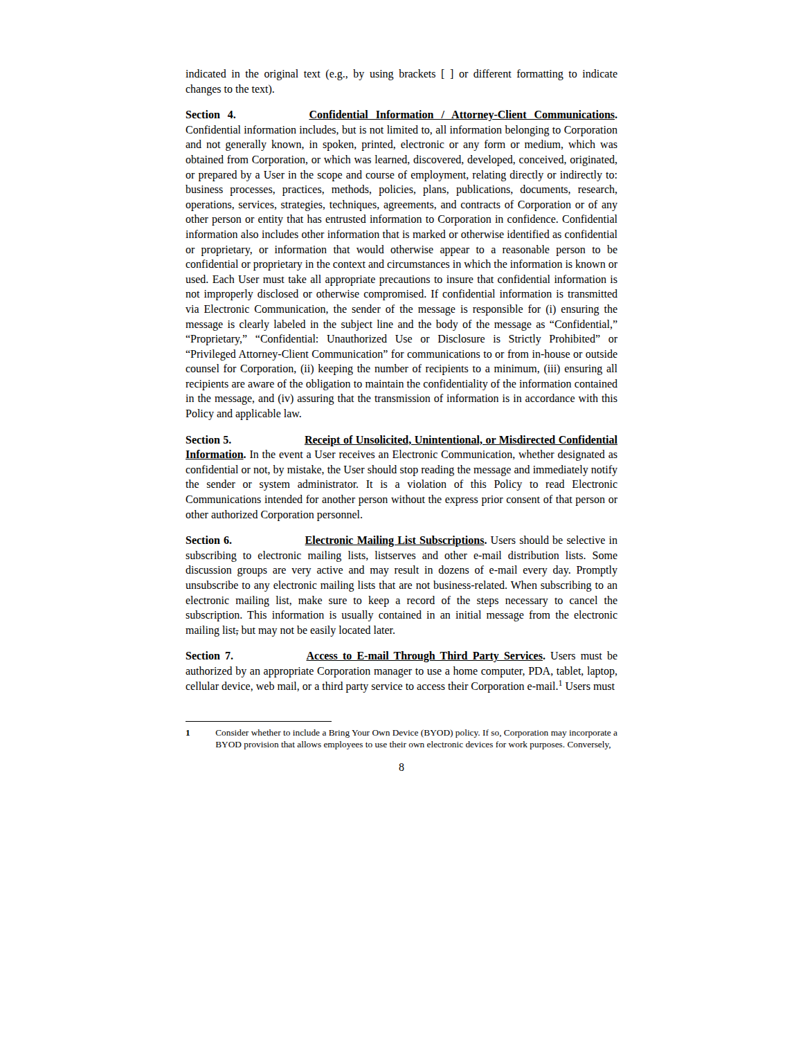indicated in the original text (e.g., by using brackets [ ] or different formatting to indicate changes to the text).
Section 4. Confidential Information / Attorney-Client Communications. Confidential information includes, but is not limited to, all information belonging to Corporation and not generally known, in spoken, printed, electronic or any form or medium, which was obtained from Corporation, or which was learned, discovered, developed, conceived, originated, or prepared by a User in the scope and course of employment, relating directly or indirectly to: business processes, practices, methods, policies, plans, publications, documents, research, operations, services, strategies, techniques, agreements, and contracts of Corporation or of any other person or entity that has entrusted information to Corporation in confidence. Confidential information also includes other information that is marked or otherwise identified as confidential or proprietary, or information that would otherwise appear to a reasonable person to be confidential or proprietary in the context and circumstances in which the information is known or used. Each User must take all appropriate precautions to insure that confidential information is not improperly disclosed or otherwise compromised. If confidential information is transmitted via Electronic Communication, the sender of the message is responsible for (i) ensuring the message is clearly labeled in the subject line and the body of the message as “Confidential,” “Proprietary,” “Confidential: Unauthorized Use or Disclosure is Strictly Prohibited” or “Privileged Attorney-Client Communication” for communications to or from in-house or outside counsel for Corporation, (ii) keeping the number of recipients to a minimum, (iii) ensuring all recipients are aware of the obligation to maintain the confidentiality of the information contained in the message, and (iv) assuring that the transmission of information is in accordance with this Policy and applicable law.
Section 5. Receipt of Unsolicited, Unintentional, or Misdirected Confidential Information. In the event a User receives an Electronic Communication, whether designated as confidential or not, by mistake, the User should stop reading the message and immediately notify the sender or system administrator. It is a violation of this Policy to read Electronic Communications intended for another person without the express prior consent of that person or other authorized Corporation personnel.
Section 6. Electronic Mailing List Subscriptions. Users should be selective in subscribing to electronic mailing lists, listserves and other e-mail distribution lists. Some discussion groups are very active and may result in dozens of e-mail every day. Promptly unsubscribe to any electronic mailing lists that are not business-related. When subscribing to an electronic mailing list, make sure to keep a record of the steps necessary to cancel the subscription. This information is usually contained in an initial message from the electronic mailing list, but may not be easily located later.
Section 7. Access to E-mail Through Third Party Services. Users must be authorized by an appropriate Corporation manager to use a home computer, PDA, tablet, laptop, cellular device, web mail, or a third party service to access their Corporation e-mail.1 Users must
1
Consider whether to include a Bring Your Own Device (BYOD) policy. If so, Corporation may incorporate a BYOD provision that allows employees to use their own electronic devices for work purposes. Conversely,
8